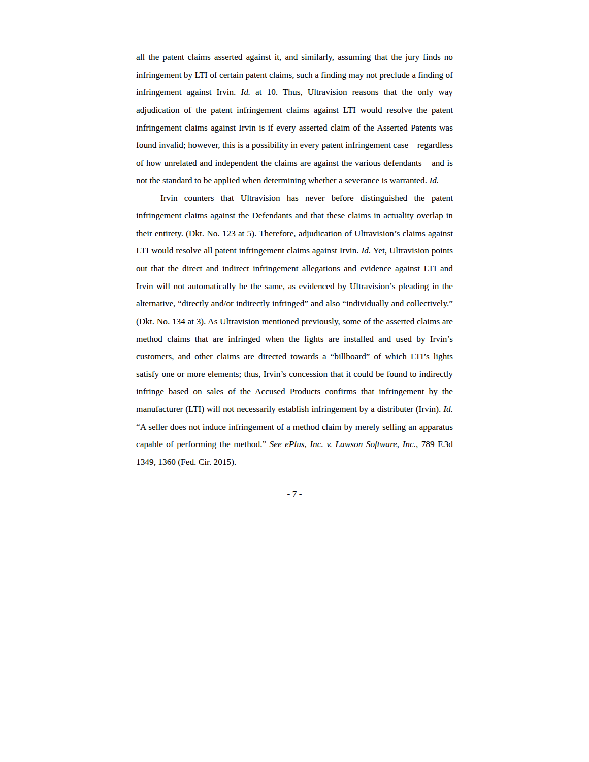all the patent claims asserted against it, and similarly, assuming that the jury finds no infringement by LTI of certain patent claims, such a finding may not preclude a finding of infringement against Irvin. Id. at 10. Thus, Ultravision reasons that the only way adjudication of the patent infringement claims against LTI would resolve the patent infringement claims against Irvin is if every asserted claim of the Asserted Patents was found invalid; however, this is a possibility in every patent infringement case – regardless of how unrelated and independent the claims are against the various defendants – and is not the standard to be applied when determining whether a severance is warranted. Id.
Irvin counters that Ultravision has never before distinguished the patent infringement claims against the Defendants and that these claims in actuality overlap in their entirety. (Dkt. No. 123 at 5). Therefore, adjudication of Ultravision’s claims against LTI would resolve all patent infringement claims against Irvin. Id. Yet, Ultravision points out that the direct and indirect infringement allegations and evidence against LTI and Irvin will not automatically be the same, as evidenced by Ultravision’s pleading in the alternative, “directly and/or indirectly infringed” and also “individually and collectively.” (Dkt. No. 134 at 3). As Ultravision mentioned previously, some of the asserted claims are method claims that are infringed when the lights are installed and used by Irvin’s customers, and other claims are directed towards a “billboard” of which LTI’s lights satisfy one or more elements; thus, Irvin’s concession that it could be found to indirectly infringe based on sales of the Accused Products confirms that infringement by the manufacturer (LTI) will not necessarily establish infringement by a distributer (Irvin). Id. “A seller does not induce infringement of a method claim by merely selling an apparatus capable of performing the method.” See ePlus, Inc. v. Lawson Software, Inc., 789 F.3d 1349, 1360 (Fed. Cir. 2015).
- 7 -